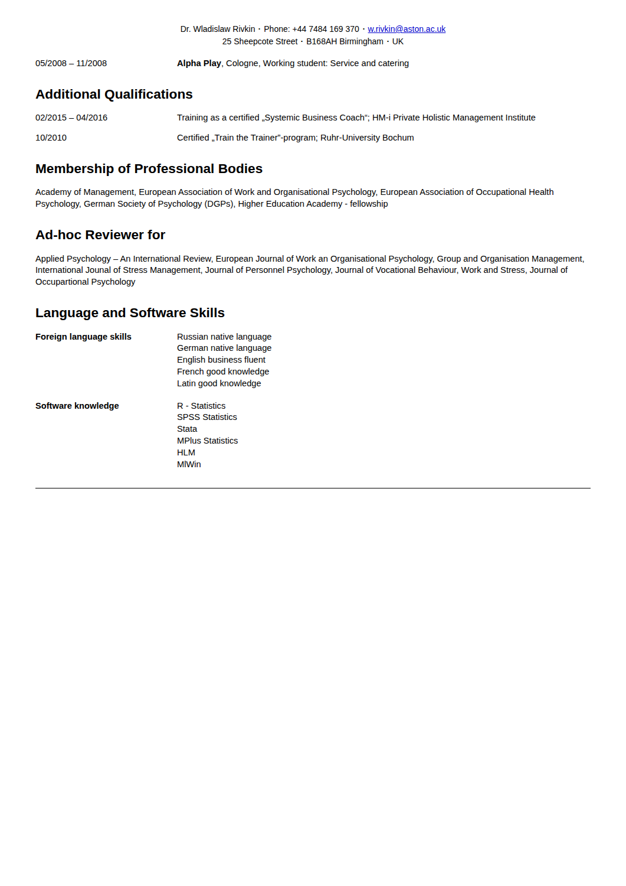Dr. Wladislaw Rivkin ･ Phone: +44 7484 169 370 ･ w.rivkin@aston.ac.uk
25 Sheepcote Street ･ B168AH Birmingham ･ UK
05/2008 – 11/2008
Alpha Play, Cologne, Working student: Service and catering
Additional Qualifications
02/2015 – 04/2016
Training as a certified „Systemic Business Coach“; HM-i Private Holistic Management Institute
10/2010
Certified „Train the Trainer”-program; Ruhr-University Bochum
Membership of Professional Bodies
Academy of Management, European Association of Work and Organisational Psychology, European Association of Occupational Health Psychology, German Society of Psychology (DGPs), Higher Education Academy - fellowship
Ad-hoc Reviewer for
Applied Psychology – An International Review, European Journal of Work an Organisational Psychology, Group and Organisation Management, International Jounal of Stress Management, Journal of Personnel Psychology, Journal of Vocational Behaviour, Work and Stress, Journal of Occupartional Psychology
Language and Software Skills
Foreign language skills
Russian native language
German native language
English business fluent
French good knowledge
Latin good knowledge
Software knowledge
R - Statistics
SPSS Statistics
Stata
MPlus Statistics
HLM
MlWin